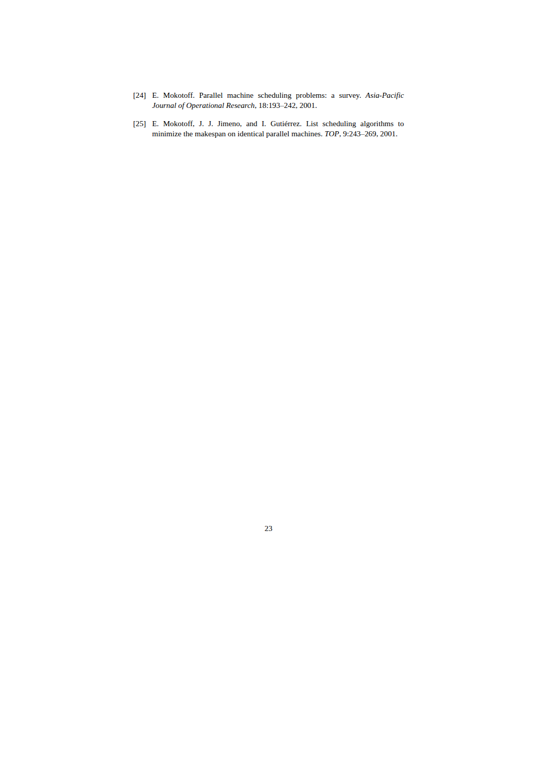[24] E. Mokotoff. Parallel machine scheduling problems: a survey. Asia-Pacific Journal of Operational Research, 18:193–242, 2001.
[25] E. Mokotoff, J. J. Jimeno, and I. Gutiérrez. List scheduling algorithms to minimize the makespan on identical parallel machines. TOP, 9:243–269, 2001.
23